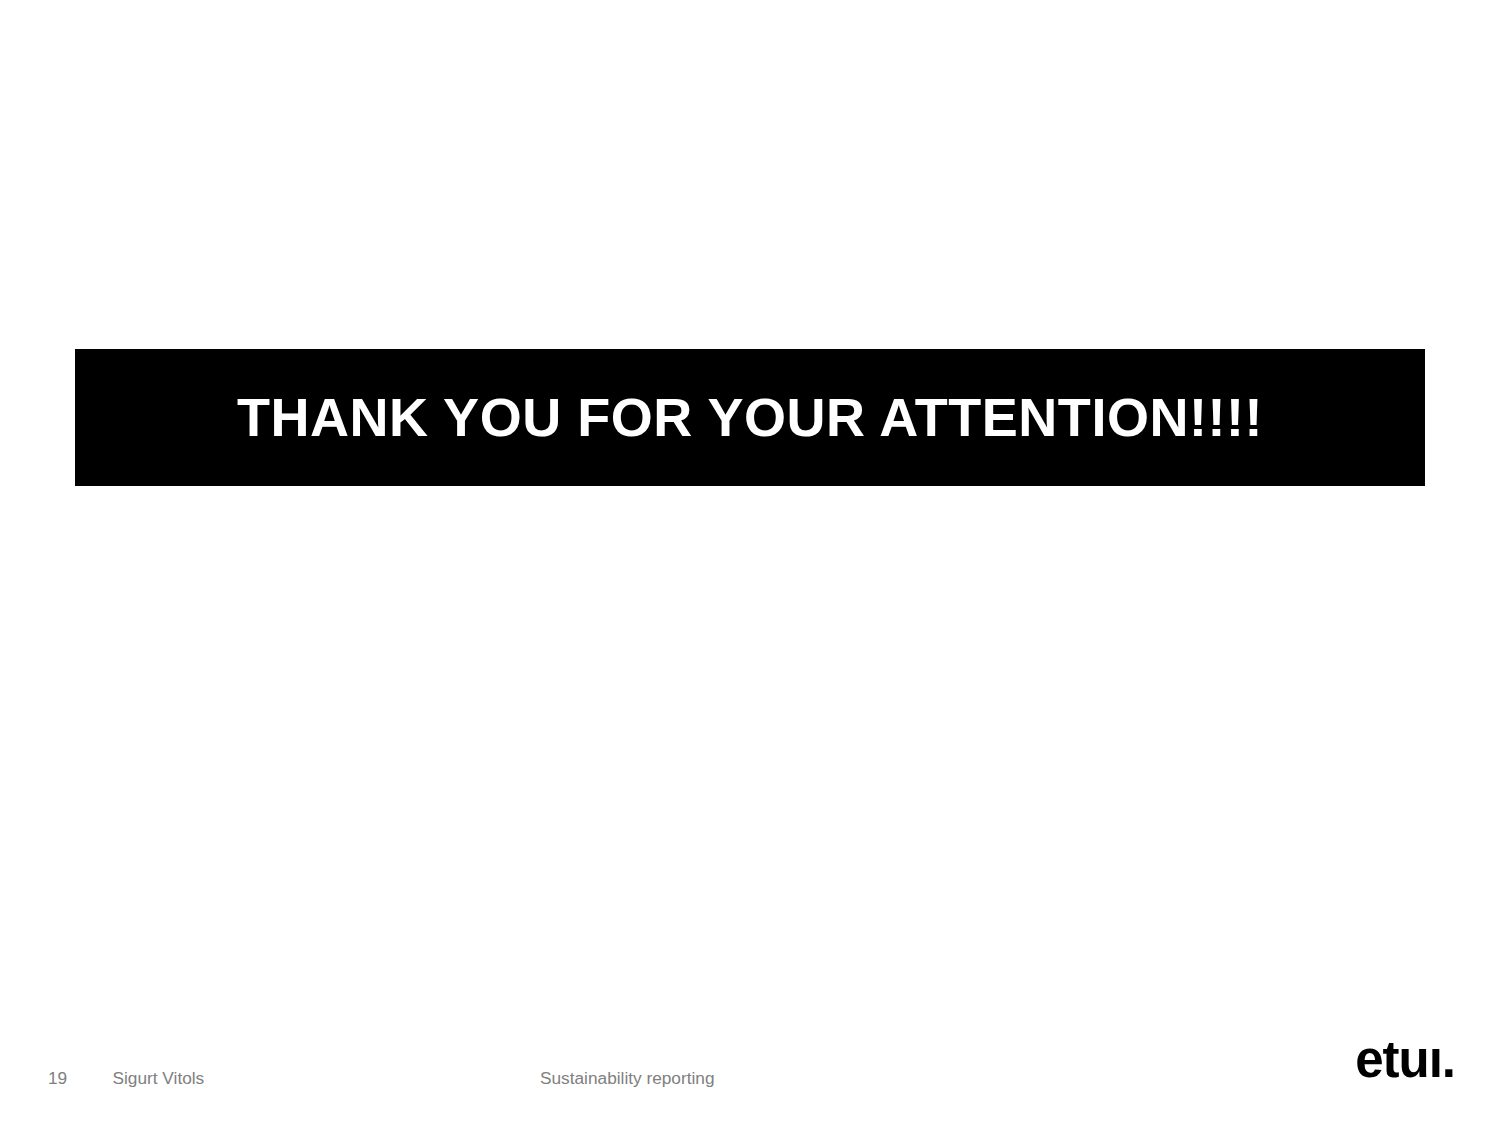THANK YOU FOR YOUR ATTENTION!!!!
19 Sigurt Vitols Sustainability reporting etuı.